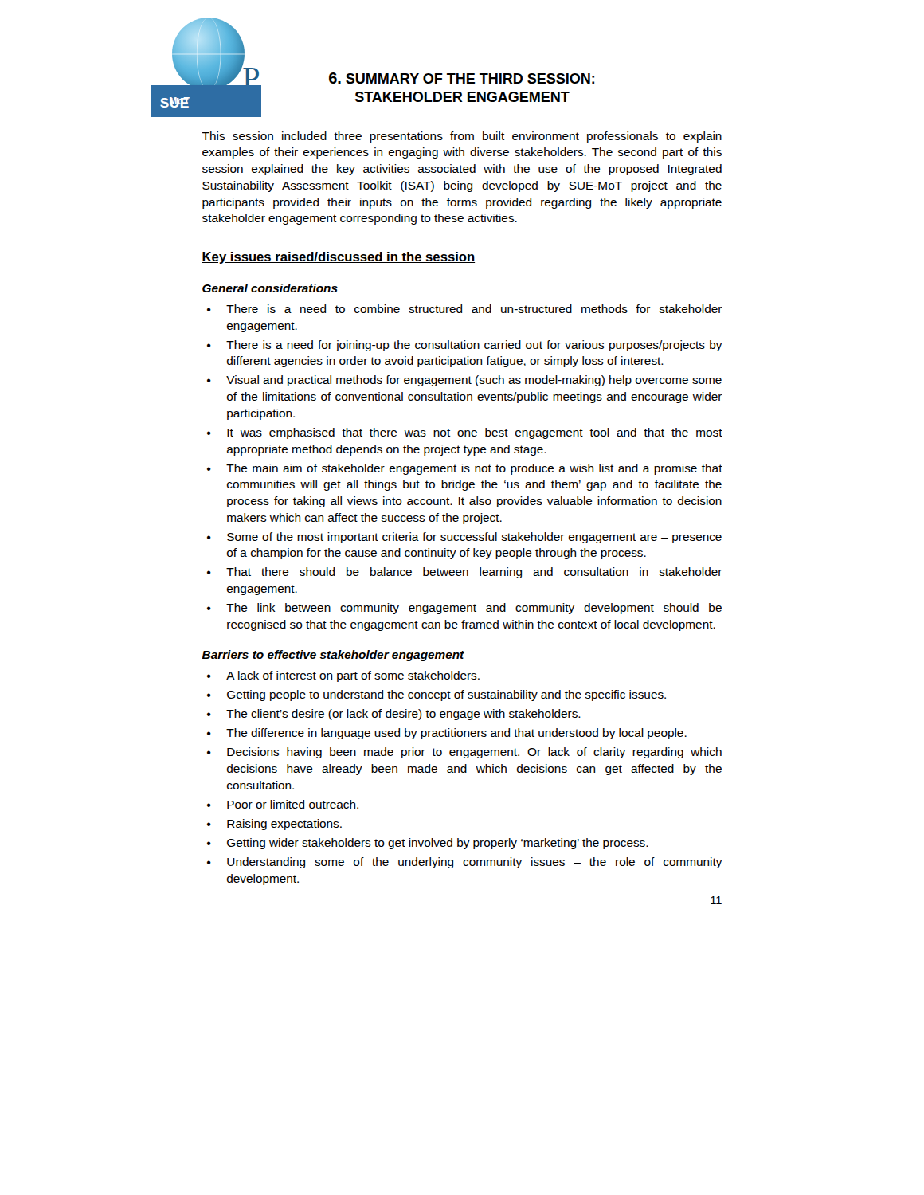P
SUEMoT
6. SUMMARY OF THE THIRD SESSION:
STAKEHOLDER ENGAGEMENT
This session included three presentations from built environment professionals to explain examples of their experiences in engaging with diverse stakeholders. The second part of this session explained the key activities associated with the use of the proposed Integrated Sustainability Assessment Toolkit (ISAT) being developed by SUE-MoT project and the participants provided their inputs on the forms provided regarding the likely appropriate stakeholder engagement corresponding to these activities.
Key issues raised/discussed in the session
General considerations
There is a need to combine structured and un-structured methods for stakeholder engagement.
There is a need for joining-up the consultation carried out for various purposes/projects by different agencies in order to avoid participation fatigue, or simply loss of interest.
Visual and practical methods for engagement (such as model-making) help overcome some of the limitations of conventional consultation events/public meetings and encourage wider participation.
It was emphasised that there was not one best engagement tool and that the most appropriate method depends on the project type and stage.
The main aim of stakeholder engagement is not to produce a wish list and a promise that communities will get all things but to bridge the ‘us and them’ gap and to facilitate the process for taking all views into account. It also provides valuable information to decision makers which can affect the success of the project.
Some of the most important criteria for successful stakeholder engagement are – presence of a champion for the cause and continuity of key people through the process.
That there should be balance between learning and consultation in stakeholder engagement.
The link between community engagement and community development should be recognised so that the engagement can be framed within the context of local development.
Barriers to effective stakeholder engagement
A lack of interest on part of some stakeholders.
Getting people to understand the concept of sustainability and the specific issues.
The client’s desire (or lack of desire) to engage with stakeholders.
The difference in language used by practitioners and that understood by local people.
Decisions having been made prior to engagement. Or lack of clarity regarding which decisions have already been made and which decisions can get affected by the consultation.
Poor or limited outreach.
Raising expectations.
Getting wider stakeholders to get involved by properly ‘marketing’ the process.
Understanding some of the underlying community issues – the role of community development.
11